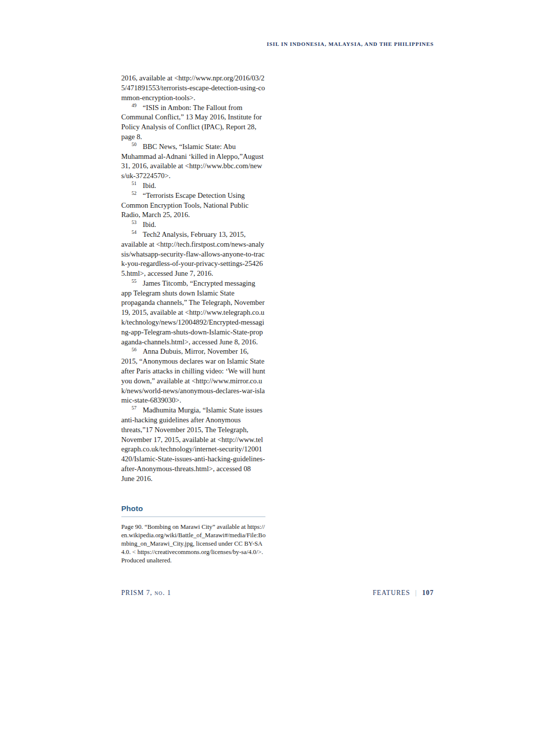ISIL in Indonesia, Malaysia, and the Philippines
2016, available at <http://www.npr.org/2016/03/25/471891553/terrorists-escape-detection-using-common-encryption-tools>.
49 “ISIS in Ambon: The Fallout from Communal Conflict,” 13 May 2016, Institute for Policy Analysis of Conflict (IPAC), Report 28, page 8.
50 BBC News, “Islamic State: Abu Muhammad al-Adnani ‘killed in Aleppo,”August 31, 2016, available at <http://www.bbc.com/news/uk-37224570>.
51 Ibid.
52 “Terrorists Escape Detection Using Common Encryption Tools, National Public Radio, March 25, 2016.
53 Ibid.
54 Tech2 Analysis, February 13, 2015, available at <http://tech.firstpost.com/news-analysis/whatsapp-security-flaw-allows-anyone-to-track-you-regardless-of-your-privacy-settings-254265.html>, accessed June 7, 2016.
55 James Titcomb, “Encrypted messaging app Telegram shuts down Islamic State propaganda channels,” The Telegraph, November 19, 2015, available at <http://www.telegraph.co.uk/technology/news/12004892/Encrypted-messaging-app-Telegram-shuts-down-Islamic-State-propaganda-channels.html>, accessed June 8, 2016.
56 Anna Dubuis, Mirror, November 16, 2015, “Anonymous declares war on Islamic State after Paris attacks in chilling video: ‘We will hunt you down,” available at <http://www.mirror.co.uk/news/world-news/anonymous-declares-war-islamic-state-6839030>.
57 Madhumita Murgia, “Islamic State issues anti-hacking guidelines after Anonymous threats,”17 November 2015, The Telegraph, November 17, 2015, available at <http://www.telegraph.co.uk/technology/internet-security/12001420/Islamic-State-issues-anti-hacking-guidelines-after-Anonymous-threats.html>, accessed 08 June 2016.
Photo
Page 90. “Bombing on Marawi City” available at https://en.wikipedia.org/wiki/Battle_of_Marawi#/media/File:Bombing_on_Marawi_City.jpg, licensed under CC BY-SA 4.0. < https://creativecommons.org/licenses/by-sa/4.0/>. Produced unaltered.
PRISM 7, no. 1
FEATURES | 107